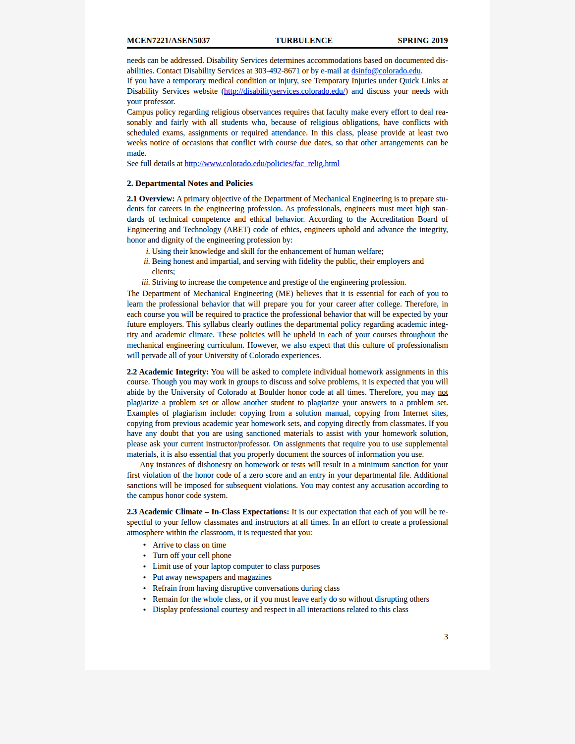MCEN7221/ASEN5037 TURBULENCE SPRING 2019
needs can be addressed. Disability Services determines accommodations based on documented disabilities. Contact Disability Services at 303-492-8671 or by e-mail at dsinfo@colorado.edu.
If you have a temporary medical condition or injury, see Temporary Injuries under Quick Links at Disability Services website (http://disabilityservices.colorado.edu/) and discuss your needs with your professor.
Campus policy regarding religious observances requires that faculty make every effort to deal reasonably and fairly with all students who, because of religious obligations, have conflicts with scheduled exams, assignments or required attendance. In this class, please provide at least two weeks notice of occasions that conflict with course due dates, so that other arrangements can be made.
See full details at http://www.colorado.edu/policies/fac_relig.html
2. Departmental Notes and Policies
2.1 Overview: A primary objective of the Department of Mechanical Engineering is to prepare students for careers in the engineering profession. As professionals, engineers must meet high standards of technical competence and ethical behavior. According to the Accreditation Board of Engineering and Technology (ABET) code of ethics, engineers uphold and advance the integrity, honor and dignity of the engineering profession by:
i Using their knowledge and skill for the enhancement of human welfare;
ii Being honest and impartial, and serving with fidelity the public, their employers and clients;
iii Striving to increase the competence and prestige of the engineering profession.
The Department of Mechanical Engineering (ME) believes that it is essential for each of you to learn the professional behavior that will prepare you for your career after college. Therefore, in each course you will be required to practice the professional behavior that will be expected by your future employers. This syllabus clearly outlines the departmental policy regarding academic integrity and academic climate. These policies will be upheld in each of your courses throughout the mechanical engineering curriculum. However, we also expect that this culture of professionalism will pervade all of your University of Colorado experiences.
2.2 Academic Integrity: You will be asked to complete individual homework assignments in this course. Though you may work in groups to discuss and solve problems, it is expected that you will abide by the University of Colorado at Boulder honor code at all times. Therefore, you may not plagiarize a problem set or allow another student to plagiarize your answers to a problem set. Examples of plagiarism include: copying from a solution manual, copying from Internet sites, copying from previous academic year homework sets, and copying directly from classmates. If you have any doubt that you are using sanctioned materials to assist with your homework solution, please ask your current instructor/professor. On assignments that require you to use supplemental materials, it is also essential that you properly document the sources of information you use.
Any instances of dishonesty on homework or tests will result in a minimum sanction for your first violation of the honor code of a zero score and an entry in your departmental file. Additional sanctions will be imposed for subsequent violations. You may contest any accusation according to the campus honor code system.
2.3 Academic Climate – In-Class Expectations: It is our expectation that each of you will be respectful to your fellow classmates and instructors at all times. In an effort to create a professional atmosphere within the classroom, it is requested that you:
Arrive to class on time
Turn off your cell phone
Limit use of your laptop computer to class purposes
Put away newspapers and magazines
Refrain from having disruptive conversations during class
Remain for the whole class, or if you must leave early do so without disrupting others
Display professional courtesy and respect in all interactions related to this class
3